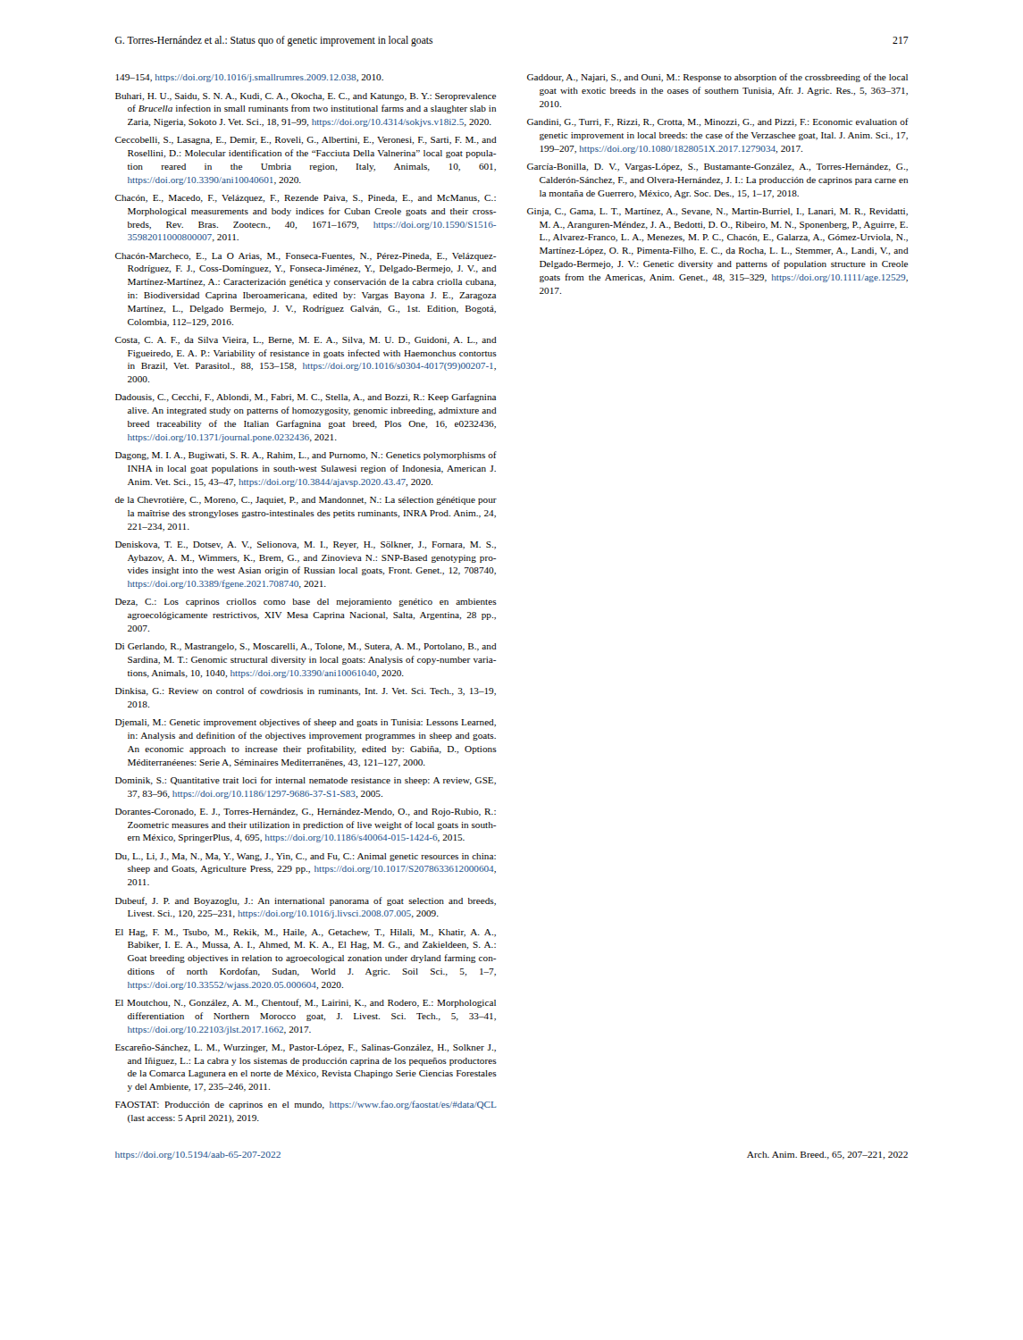G. Torres-Hernández et al.: Status quo of genetic improvement in local goats
217
149–154, https://doi.org/10.1016/j.smallrumres.2009.12.038, 2010.
Buhari, H. U., Saidu, S. N. A., Kudi, C. A., Okocha, E. C., and Katungo, B. Y.: Seroprevalence of Brucella infection in small ruminants from two institutional farms and a slaughter slab in Zaria, Nigeria, Sokoto J. Vet. Sci., 18, 91–99, https://doi.org/10.4314/sokjvs.v18i2.5, 2020.
Ceccobelli, S., Lasagna, E., Demir, E., Roveli, G., Albertini, E., Veronesi, F., Sarti, F. M., and Rosellini, D.: Molecular identification of the “Facciuta Della Valnerina” local goat population reared in the Umbria region, Italy, Animals, 10, 601, https://doi.org/10.3390/ani10040601, 2020.
Chacón, E., Macedo, F., Velázquez, F., Rezende Paiva, S., Pineda, E., and McManus, C.: Morphological measurements and body indices for Cuban Creole goats and their crossbreds, Rev. Bras. Zootecn., 40, 1671–1679, https://doi.org/10.1590/S1516-35982011000800007, 2011.
Chacón-Marcheco, E., La O Arias, M., Fonseca-Fuentes, N., Pérez-Pineda, E., Velázquez-Rodríguez, F. J., Coss-Domínguez, Y., Fonseca-Jiménez, Y., Delgado-Bermejo, J. V., and Martínez-Martínez, A.: Caracterización genética y conservación de la cabra criolla cubana, in: Biodiversidad Caprina Iberoamericana, edited by: Vargas Bayona J. E., Zaragoza Martínez, L., Delgado Bermejo, J. V., Rodríguez Galván, G., 1st. Edition, Bogotá, Colombia, 112–129, 2016.
Costa, C. A. F., da Silva Vieira, L., Berne, M. E. A., Silva, M. U. D., Guidoni, A. L., and Figueiredo, E. A. P.: Variability of resistance in goats infected with Haemonchus contortus in Brazil, Vet. Parasitol., 88, 153–158, https://doi.org/10.1016/s0304-4017(99)00207-1, 2000.
Dadousis, C., Cecchi, F., Ablondi, M., Fabri, M. C., Stella, A., and Bozzi, R.: Keep Garfagnina alive. An integrated study on patterns of homozygosity, genomic inbreeding, admixture and breed traceability of the Italian Garfagnina goat breed, Plos One, 16, e0232436, https://doi.org/10.1371/journal.pone.0232436, 2021.
Dagong, M. I. A., Bugiwati, S. R. A., Rahim, L., and Purnomo, N.: Genetics polymorphisms of INHA in local goat populations in south-west Sulawesi region of Indonesia, American J. Anim. Vet. Sci., 15, 43–47, https://doi.org/10.3844/ajavsp.2020.43.47, 2020.
de la Chevrotière, C., Moreno, C., Jaquiet, P., and Mandonnet, N.: La sélection génétique pour la maîtrise des strongyloses gastro-intestinales des petits ruminants, INRA Prod. Anim., 24, 221–234, 2011.
Deniskova, T. E., Dotsev, A. V., Selionova, M. I., Reyer, H., Sölkner, J., Fornara, M. S., Aybazov, A. M., Wimmers, K., Brem, G., and Zinovieva N.: SNP-Based genotyping provides insight into the west Asian origin of Russian local goats, Front. Genet., 12, 708740, https://doi.org/10.3389/fgene.2021.708740, 2021.
Deza, C.: Los caprinos criollos como base del mejoramiento genético en ambientes agroecológicamente restrictivos, XIV Mesa Caprina Nacional, Salta, Argentina, 28 pp., 2007.
Di Gerlando, R., Mastrangelo, S., Moscarelli, A., Tolone, M., Sutera, A. M., Portolano, B., and Sardina, M. T.: Genomic structural diversity in local goats: Analysis of copy-number variations, Animals, 10, 1040, https://doi.org/10.3390/ani10061040, 2020.
Dinkisa, G.: Review on control of cowdriosis in ruminants, Int. J. Vet. Sci. Tech., 3, 13–19, 2018.
Djemali, M.: Genetic improvement objectives of sheep and goats in Tunisia: Lessons Learned, in: Analysis and definition of the objectives improvement programmes in sheep and goats. An economic approach to increase their profitability, edited by: Gabiña, D., Options Méditerranéenes: Serie A, Séminaires Mediterranënes, 43, 121–127, 2000.
Dominik, S.: Quantitative trait loci for internal nematode resistance in sheep: A review, GSE, 37, 83–96, https://doi.org/10.1186/1297-9686-37-S1-S83, 2005.
Dorantes-Coronado, E. J., Torres-Hernández, G., Hernández-Mendo, O., and Rojo-Rubio, R.: Zoometric measures and their utilization in prediction of live weight of local goats in southern México, SpringerPlus, 4, 695, https://doi.org/10.1186/s40064-015-1424-6, 2015.
Du, L., Li, J., Ma, N., Ma, Y., Wang, J., Yin, C., and Fu, C.: Animal genetic resources in china: sheep and Goats, Agriculture Press, 229 pp., https://doi.org/10.1017/S2078633612000604, 2011.
Dubeuf, J. P. and Boyazoglu, J.: An international panorama of goat selection and breeds, Livest. Sci., 120, 225–231, https://doi.org/10.1016/j.livsci.2008.07.005, 2009.
El Hag, F. M., Tsubo, M., Rekik, M., Haile, A., Getachew, T., Hilali, M., Khatir, A. A., Babiker, I. E. A., Mussa, A. I., Ahmed, M. K. A., El Hag, M. G., and Zakieldeen, S. A.: Goat breeding objectives in relation to agroecological zonation under dryland farming conditions of north Kordofan, Sudan, World J. Agric. Soil Sci., 5, 1–7, https://doi.org/10.33552/wjass.2020.05.000604, 2020.
El Moutchou, N., González, A. M., Chentouf, M., Lairini, K., and Rodero, E.: Morphological differentiation of Northern Morocco goat, J. Livest. Sci. Tech., 5, 33–41, https://doi.org/10.22103/jlst.2017.1662, 2017.
Escareño-Sánchez, L. M., Wurzinger, M., Pastor-López, F., Salinas-González, H., Solkner J., and Iñiguez, L.: La cabra y los sistemas de producción caprina de los pequeños productores de la Comarca Lagunera en el norte de México, Revista Chapingo Serie Ciencias Forestales y del Ambiente, 17, 235–246, 2011.
FAOSTAT: Producción de caprinos en el mundo, https://www.fao.org/faostat/es/#data/QCL (last access: 5 April 2021), 2019.
Gaddour, A., Najari, S., and Ouni, M.: Response to absorption of the crossbreeding of the local goat with exotic breeds in the oases of southern Tunisia, Afr. J. Agric. Res., 5, 363–371, 2010.
Gandini, G., Turri, F., Rizzi, R., Crotta, M., Minozzi, G., and Pizzi, F.: Economic evaluation of genetic improvement in local breeds: the case of the Verzaschee goat, Ital. J. Anim. Sci., 17, 199–207, https://doi.org/10.1080/1828051X.2017.1279034, 2017.
García-Bonilla, D. V., Vargas-López, S., Bustamante-González, A., Torres-Hernández, G., Calderón-Sánchez, F., and Olvera-Hernández, J. I.: La producción de caprinos para carne en la montaña de Guerrero, México, Agr. Soc. Des., 15, 1–17, 2018.
Ginja, C., Gama, L. T., Martínez, A., Sevane, N., Martin-Burriel, I., Lanari, M. R., Revidatti, M. A., Aranguren-Méndez, J. A., Bedotti, D. O., Ribeiro, M. N., Sponenberg, P., Aguirre, E. L., Alvarez-Franco, L. A., Menezes, M. P. C., Chacón, E., Galarza, A., Gómez-Urviola, N., Martínez-López, O. R., Pimenta-Filho, E. C., da Rocha, L. L., Stemmer, A., Landi, V., and Delgado-Bermejo, J. V.: Genetic diversity and patterns of population structure in Creole goats from the Americas, Anim. Genet., 48, 315–329, https://doi.org/10.1111/age.12529, 2017.
https://doi.org/10.5194/aab-65-207-2022
Arch. Anim. Breed., 65, 207–221, 2022